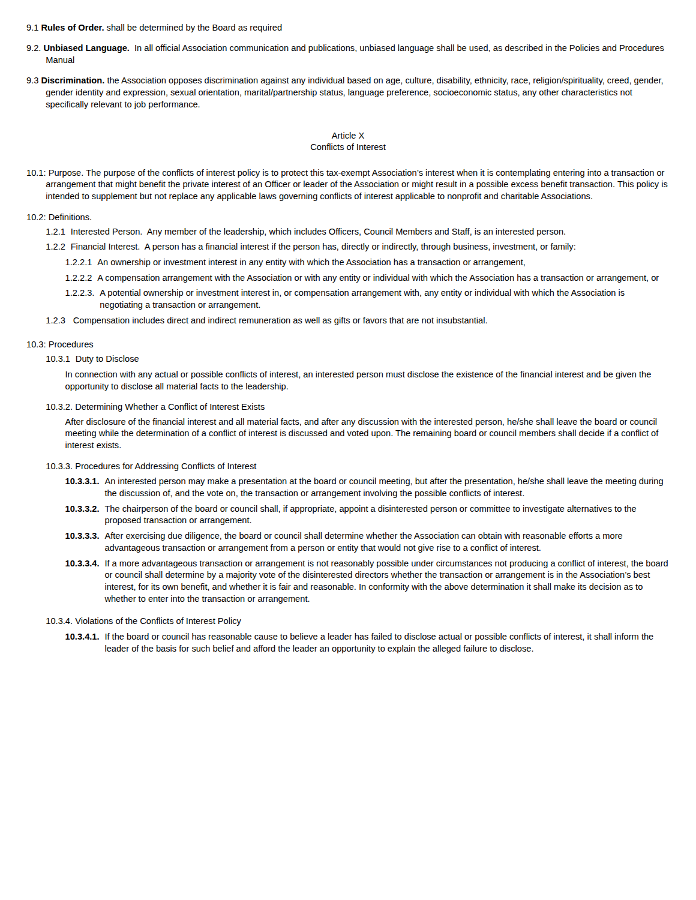9.1 Rules of Order. shall be determined by the Board as required
9.2. Unbiased Language. In all official Association communication and publications, unbiased language shall be used, as described in the Policies and Procedures Manual
9.3 Discrimination. the Association opposes discrimination against any individual based on age, culture, disability, ethnicity, race, religion/spirituality, creed, gender, gender identity and expression, sexual orientation, marital/partnership status, language preference, socioeconomic status, any other characteristics not specifically relevant to job performance.
Article X Conflicts of Interest
10.1: Purpose. The purpose of the conflicts of interest policy is to protect this tax-exempt Association’s interest when it is contemplating entering into a transaction or arrangement that might benefit the private interest of an Officer or leader of the Association or might result in a possible excess benefit transaction. This policy is intended to supplement but not replace any applicable laws governing conflicts of interest applicable to nonprofit and charitable Associations.
10.2: Definitions.
1.2.1
Interested Person. Any member of the leadership, which includes Officers, Council Members and Staff, is an interested person.
1.2.2
Financial Interest. A person has a financial interest if the person has, directly or indirectly, through business, investment, or family:
1.2.2.1
An ownership or investment interest in any entity with which the Association has a transaction or arrangement,
1.2.2.2
A compensation arrangement with the Association or with any entity or individual with which the Association has a transaction or arrangement, or
1.2.2.3.
A potential ownership or investment interest in, or compensation arrangement with, any entity or individual with which the Association is negotiating a transaction or arrangement.
1.2.3
Compensation includes direct and indirect remuneration as well as gifts or favors that are not insubstantial.
10.3: Procedures
10.3.1
Duty to Disclose
In connection with any actual or possible conflicts of interest, an interested person must disclose the existence of the financial interest and be given the opportunity to disclose all material facts to the leadership.
10.3.2. Determining Whether a Conflict of Interest Exists
After disclosure of the financial interest and all material facts, and after any discussion with the interested person, he/she shall leave the board or council meeting while the determination of a conflict of interest is discussed and voted upon. The remaining board or council members shall decide if a conflict of interest exists.
10.3.3. Procedures for Addressing Conflicts of Interest
10.3.3.1.
An interested person may make a presentation at the board or council meeting, but after the presentation, he/she shall leave the meeting during the discussion of, and the vote on, the transaction or arrangement involving the possible conflicts of interest.
10.3.3.2.
The chairperson of the board or council shall, if appropriate, appoint a disinterested person or committee to investigate alternatives to the proposed transaction or arrangement.
10.3.3.3.
After exercising due diligence, the board or council shall determine whether the Association can obtain with reasonable efforts a more advantageous transaction or arrangement from a person or entity that would not give rise to a conflict of interest.
10.3.3.4.
If a more advantageous transaction or arrangement is not reasonably possible under circumstances not producing a conflict of interest, the board or council shall determine by a majority vote of the disinterested directors whether the transaction or arrangement is in the Association’s best interest, for its own benefit, and whether it is fair and reasonable. In conformity with the above determination it shall make its decision as to whether to enter into the transaction or arrangement.
10.3.4. Violations of the Conflicts of Interest Policy
10.3.4.1.
If the board or council has reasonable cause to believe a leader has failed to disclose actual or possible conflicts of interest, it shall inform the leader of the basis for such belief and afford the leader an opportunity to explain the alleged failure to disclose.